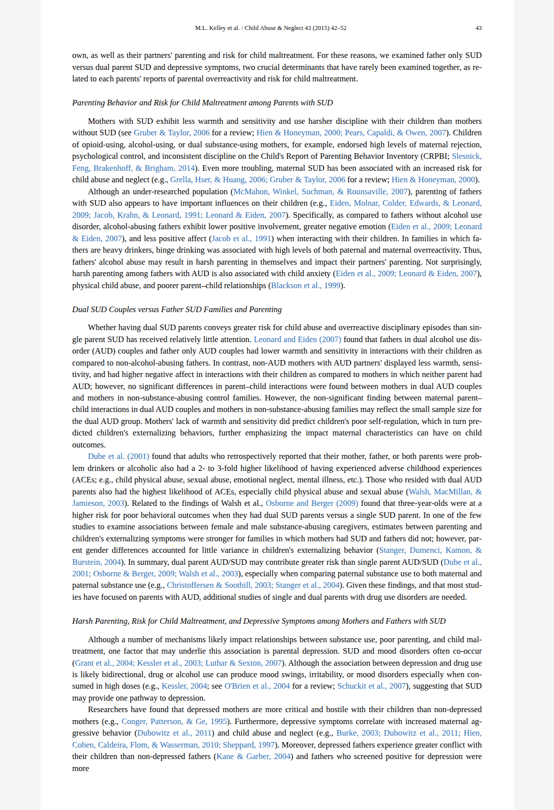M.L. Kelley et al. / Child Abuse & Neglect 43 (2015) 42–52 43
own, as well as their partners' parenting and risk for child maltreatment. For these reasons, we examined father only SUD versus dual parent SUD and depressive symptoms, two crucial determinants that have rarely been examined together, as related to each parents' reports of parental overreactivity and risk for child maltreatment.
Parenting Behavior and Risk for Child Maltreatment among Parents with SUD
Mothers with SUD exhibit less warmth and sensitivity and use harsher discipline with their children than mothers without SUD (see Gruber & Taylor, 2006 for a review; Hien & Honeyman, 2000; Pears, Capaldi, & Owen, 2007). Children of opioid-using, alcohol-using, or dual substance-using mothers, for example, endorsed high levels of maternal rejection, psychological control, and inconsistent discipline on the Child's Report of Parenting Behavior Inventory (CRPBI; Slesnick, Feng, Brakenhoff, & Brigham, 2014). Even more troubling, maternal SUD has been associated with an increased risk for child abuse and neglect (e.g., Grella, Hser, & Huang, 2006; Gruber & Taylor, 2006 for a review; Hien & Honeyman, 2000).
Although an under-researched population (McMahon, Winkel, Suchman, & Rounsaville, 2007), parenting of fathers with SUD also appears to have important influences on their children (e.g., Eiden, Molnar, Colder, Edwards, & Leonard, 2009; Jacob, Krahn, & Leonard, 1991; Leonard & Eiden, 2007). Specifically, as compared to fathers without alcohol use disorder, alcohol-abusing fathers exhibit lower positive involvement, greater negative emotion (Eiden et al., 2009; Leonard & Eiden, 2007), and less positive affect (Jacob et al., 1991) when interacting with their children. In families in which fathers are heavy drinkers, binge drinking was associated with high levels of both paternal and maternal overreactivity. Thus, fathers' alcohol abuse may result in harsh parenting in themselves and impact their partners' parenting. Not surprisingly, harsh parenting among fathers with AUD is also associated with child anxiety (Eiden et al., 2009; Leonard & Eiden, 2007), physical child abuse, and poorer parent–child relationships (Blackson et al., 1999).
Dual SUD Couples versus Father SUD Families and Parenting
Whether having dual SUD parents conveys greater risk for child abuse and overreactive disciplinary episodes than single parent SUD has received relatively little attention. Leonard and Eiden (2007) found that fathers in dual alcohol use disorder (AUD) couples and father only AUD couples had lower warmth and sensitivity in interactions with their children as compared to non-alcohol-abusing fathers. In contrast, non-AUD mothers with AUD partners' displayed less warmth, sensitivity, and had higher negative affect in interactions with their children as compared to mothers in which neither parent had AUD; however, no significant differences in parent–child interactions were found between mothers in dual AUD couples and mothers in non-substance-abusing control families. However, the non-significant finding between maternal parent–child interactions in dual AUD couples and mothers in non-substance-abusing families may reflect the small sample size for the dual AUD group. Mothers' lack of warmth and sensitivity did predict children's poor self-regulation, which in turn predicted children's externalizing behaviors, further emphasizing the impact maternal characteristics can have on child outcomes.
Dube et al. (2001) found that adults who retrospectively reported that their mother, father, or both parents were problem drinkers or alcoholic also had a 2- to 3-fold higher likelihood of having experienced adverse childhood experiences (ACEs; e.g., child physical abuse, sexual abuse, emotional neglect, mental illness, etc.). Those who resided with dual AUD parents also had the highest likelihood of ACEs, especially child physical abuse and sexual abuse (Walsh, MacMillan, & Jamieson, 2003). Related to the findings of Walsh et al., Osborne and Berger (2009) found that three-year-olds were at a higher risk for poor behavioral outcomes when they had dual SUD parents versus a single SUD parent. In one of the few studies to examine associations between female and male substance-abusing caregivers, estimates between parenting and children's externalizing symptoms were stronger for families in which mothers had SUD and fathers did not; however, parent gender differences accounted for little variance in children's externalizing behavior (Stanger, Dumenci, Kamon, & Burstein, 2004). In summary, dual parent AUD/SUD may contribute greater risk than single parent AUD/SUD (Dube et al., 2001; Osborne & Berger, 2009; Walsh et al., 2003), especially when comparing paternal substance use to both maternal and paternal substance use (e.g., Christoffersen & Soothill, 2003; Stanger et al., 2004). Given these findings, and that most studies have focused on parents with AUD, additional studies of single and dual parents with drug use disorders are needed.
Harsh Parenting, Risk for Child Maltreatment, and Depressive Symptoms among Mothers and Fathers with SUD
Although a number of mechanisms likely impact relationships between substance use, poor parenting, and child maltreatment, one factor that may underlie this association is parental depression. SUD and mood disorders often co-occur (Grant et al., 2004; Kessler et al., 2003; Luthar & Sexton, 2007). Although the association between depression and drug use is likely bidirectional, drug or alcohol use can produce mood swings, irritability, or mood disorders especially when consumed in high doses (e.g., Kessler, 2004; see O'Brien et al., 2004 for a review; Schuckit et al., 2007), suggesting that SUD may provide one pathway to depression.
Researchers have found that depressed mothers are more critical and hostile with their children than non-depressed mothers (e.g., Conger, Patterson, & Ge, 1995). Furthermore, depressive symptoms correlate with increased maternal aggressive behavior (Dubowitz et al., 2011) and child abuse and neglect (e.g., Burke, 2003; Dubowitz et al., 2011; Hien, Cohen, Caldeira, Flom, & Wasserman, 2010; Sheppard, 1997). Moreover, depressed fathers experience greater conflict with their children than non-depressed fathers (Kane & Garber, 2004) and fathers who screened positive for depression were more